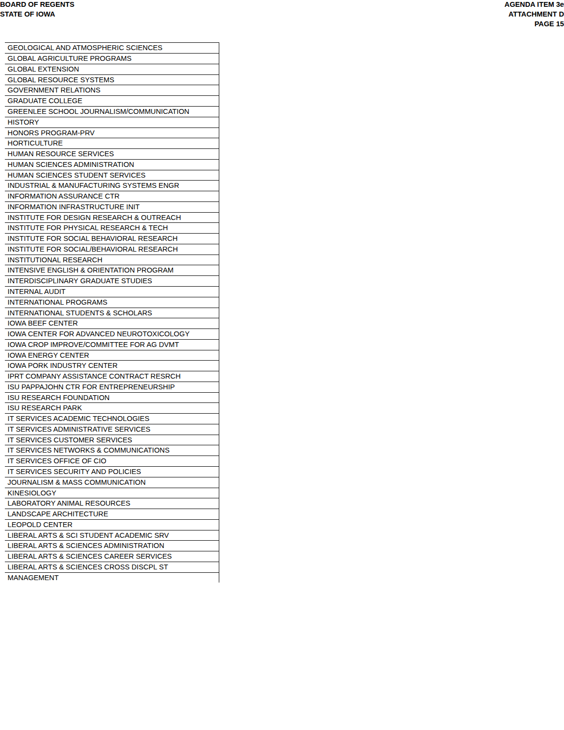BOARD OF REGENTS
STATE OF IOWA
AGENDA ITEM 3e
ATTACHMENT D
PAGE 15
| GEOLOGICAL AND ATMOSPHERIC SCIENCES |
| GLOBAL AGRICULTURE PROGRAMS |
| GLOBAL EXTENSION |
| GLOBAL RESOURCE SYSTEMS |
| GOVERNMENT RELATIONS |
| GRADUATE COLLEGE |
| GREENLEE SCHOOL JOURNALISM/COMMUNICATION |
| HISTORY |
| HONORS PROGRAM-PRV |
| HORTICULTURE |
| HUMAN RESOURCE SERVICES |
| HUMAN SCIENCES ADMINISTRATION |
| HUMAN SCIENCES STUDENT SERVICES |
| INDUSTRIAL & MANUFACTURING SYSTEMS ENGR |
| INFORMATION ASSURANCE CTR |
| INFORMATION INFRASTRUCTURE INIT |
| INSTITUTE FOR DESIGN RESEARCH & OUTREACH |
| INSTITUTE FOR PHYSICAL RESEARCH & TECH |
| INSTITUTE FOR SOCIAL BEHAVIORAL RESEARCH |
| INSTITUTE FOR SOCIAL/BEHAVIORAL RESEARCH |
| INSTITUTIONAL RESEARCH |
| INTENSIVE ENGLISH & ORIENTATION PROGRAM |
| INTERDISCIPLINARY GRADUATE STUDIES |
| INTERNAL AUDIT |
| INTERNATIONAL PROGRAMS |
| INTERNATIONAL STUDENTS & SCHOLARS |
| IOWA BEEF CENTER |
| IOWA CENTER FOR ADVANCED NEUROTOXICOLOGY |
| IOWA CROP IMPROVE/COMMITTEE FOR AG DVMT |
| IOWA ENERGY CENTER |
| IOWA PORK INDUSTRY CENTER |
| IPRT COMPANY ASSISTANCE CONTRACT RESRCH |
| ISU PAPPAJOHN CTR FOR ENTREPRENEURSHIP |
| ISU RESEARCH FOUNDATION |
| ISU RESEARCH PARK |
| IT SERVICES ACADEMIC TECHNOLOGIES |
| IT SERVICES ADMINISTRATIVE SERVICES |
| IT SERVICES CUSTOMER SERVICES |
| IT SERVICES NETWORKS & COMMUNICATIONS |
| IT SERVICES OFFICE OF CIO |
| IT SERVICES SECURITY AND POLICIES |
| JOURNALISM & MASS COMMUNICATION |
| KINESIOLOGY |
| LABORATORY ANIMAL RESOURCES |
| LANDSCAPE ARCHITECTURE |
| LEOPOLD CENTER |
| LIBERAL ARTS & SCI STUDENT ACADEMIC SRV |
| LIBERAL ARTS & SCIENCES ADMINISTRATION |
| LIBERAL ARTS & SCIENCES CAREER SERVICES |
| LIBERAL ARTS & SCIENCES CROSS DISCPL ST |
| MANAGEMENT |